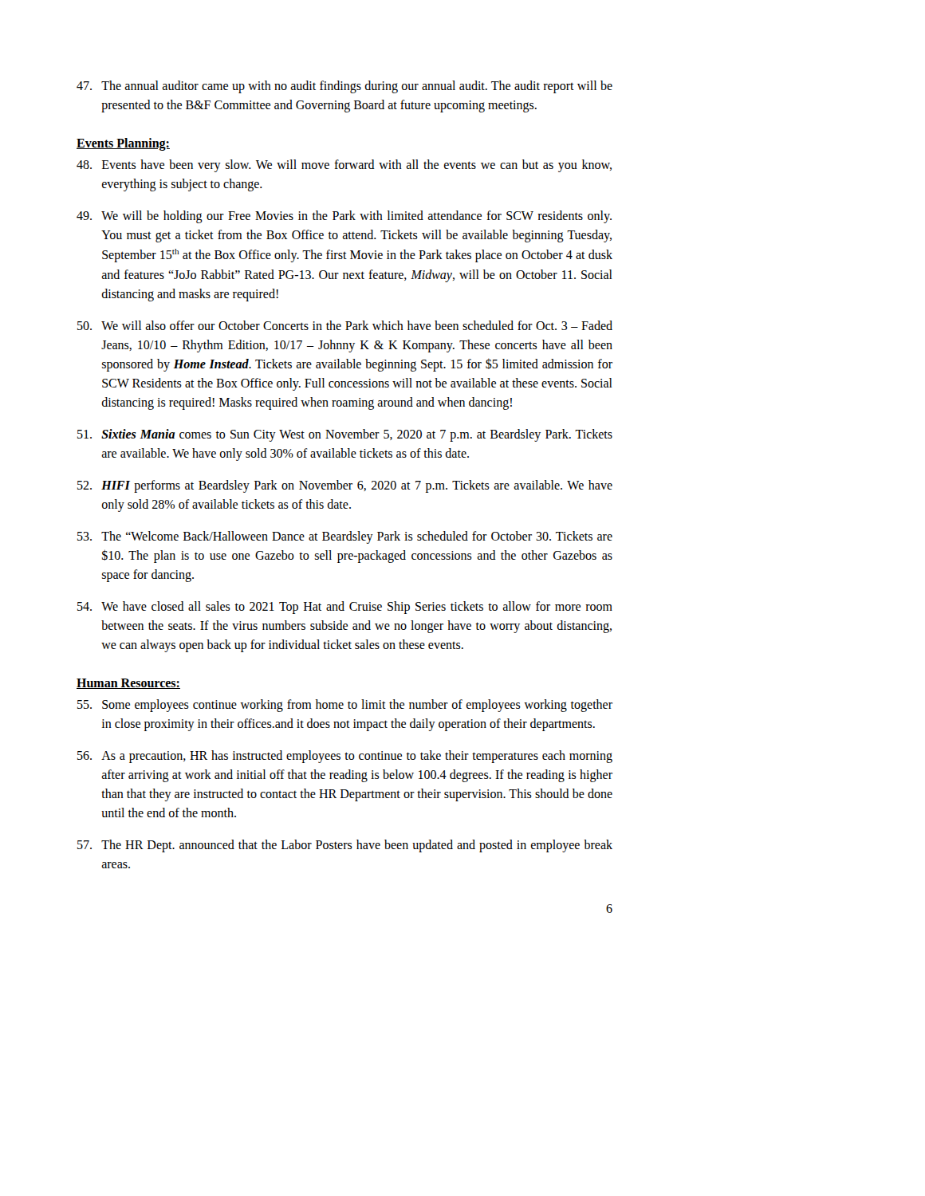47. The annual auditor came up with no audit findings during our annual audit. The audit report will be presented to the B&F Committee and Governing Board at future upcoming meetings.
Events Planning:
48. Events have been very slow. We will move forward with all the events we can but as you know, everything is subject to change.
49. We will be holding our Free Movies in the Park with limited attendance for SCW residents only. You must get a ticket from the Box Office to attend. Tickets will be available beginning Tuesday, September 15th at the Box Office only. The first Movie in the Park takes place on October 4 at dusk and features “JoJo Rabbit” Rated PG-13. Our next feature, Midway, will be on October 11. Social distancing and masks are required!
50. We will also offer our October Concerts in the Park which have been scheduled for Oct. 3 – Faded Jeans, 10/10 – Rhythm Edition, 10/17 – Johnny K & K Kompany. These concerts have all been sponsored by Home Instead. Tickets are available beginning Sept. 15 for $5 limited admission for SCW Residents at the Box Office only. Full concessions will not be available at these events. Social distancing is required! Masks required when roaming around and when dancing!
51. Sixties Mania comes to Sun City West on November 5, 2020 at 7 p.m. at Beardsley Park. Tickets are available. We have only sold 30% of available tickets as of this date.
52. HIFI performs at Beardsley Park on November 6, 2020 at 7 p.m. Tickets are available. We have only sold 28% of available tickets as of this date.
53. The “Welcome Back/Halloween Dance at Beardsley Park is scheduled for October 30. Tickets are $10. The plan is to use one Gazebo to sell pre-packaged concessions and the other Gazebos as space for dancing.
54. We have closed all sales to 2021 Top Hat and Cruise Ship Series tickets to allow for more room between the seats. If the virus numbers subside and we no longer have to worry about distancing, we can always open back up for individual ticket sales on these events.
Human Resources:
55. Some employees continue working from home to limit the number of employees working together in close proximity in their offices.and it does not impact the daily operation of their departments.
56. As a precaution, HR has instructed employees to continue to take their temperatures each morning after arriving at work and initial off that the reading is below 100.4 degrees. If the reading is higher than that they are instructed to contact the HR Department or their supervision. This should be done until the end of the month.
57. The HR Dept. announced that the Labor Posters have been updated and posted in employee break areas.
6